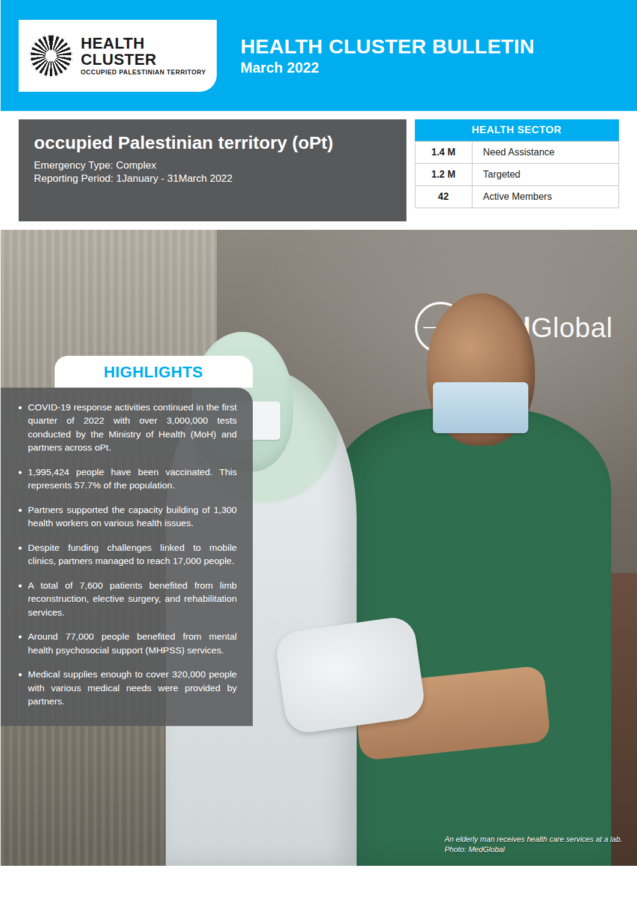HEALTH
CLUSTER
OCCUPIED PALESTINIAN TERRITORY
HEALTH CLUSTER BULLETIN
March 2022
occupied Palestinian territory (oPt)
Emergency Type: Complex
Reporting Period: 1January - 31March 2022
HEALTH SECTOR
| 1.4 M | Need Assistance |
| 1.2 M | Targeted |
| 42 | Active Members |
MedGlobal
HIGHLIGHTS
COVID-19 response activities continued in the first quarter of 2022 with over 3,000,000 tests conducted by the Ministry of Health (MoH) and partners across oPt.
1,995,424 people have been vaccinated. This represents 57.7% of the population.
Partners supported the capacity building of 1,300 health workers on various health issues.
Despite funding challenges linked to mobile clinics, partners managed to reach 17,000 people.
A total of 7,600 patients benefited from limb reconstruction, elective surgery, and rehabilitation services.
Around 77,000 people benefited from mental health psychosocial support (MHPSS) services.
Medical supplies enough to cover 320,000 people with various medical needs were provided by partners.
An elderly man receives health care services at a lab.
Photo: MedGlobal